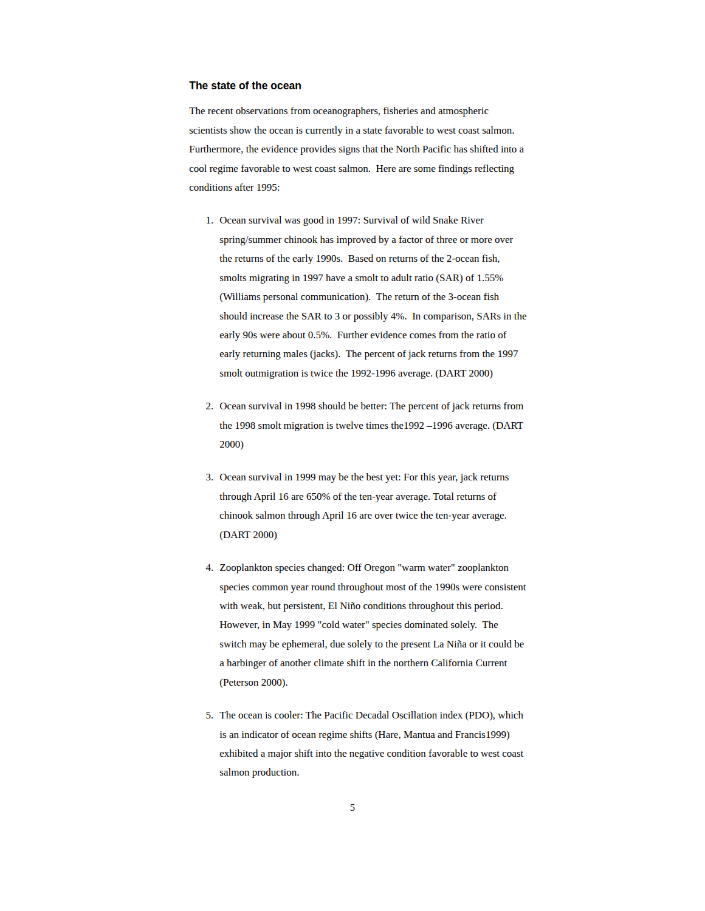The state of the ocean
The recent observations from oceanographers, fisheries and atmospheric scientists show the ocean is currently in a state favorable to west coast salmon. Furthermore, the evidence provides signs that the North Pacific has shifted into a cool regime favorable to west coast salmon. Here are some findings reflecting conditions after 1995:
Ocean survival was good in 1997: Survival of wild Snake River spring/summer chinook has improved by a factor of three or more over the returns of the early 1990s. Based on returns of the 2-ocean fish, smolts migrating in 1997 have a smolt to adult ratio (SAR) of 1.55% (Williams personal communication). The return of the 3-ocean fish should increase the SAR to 3 or possibly 4%. In comparison, SARs in the early 90s were about 0.5%. Further evidence comes from the ratio of early returning males (jacks). The percent of jack returns from the 1997 smolt outmigration is twice the 1992-1996 average. (DART 2000)
Ocean survival in 1998 should be better: The percent of jack returns from the 1998 smolt migration is twelve times the1992 –1996 average. (DART 2000)
Ocean survival in 1999 may be the best yet: For this year, jack returns through April 16 are 650% of the ten-year average. Total returns of chinook salmon through April 16 are over twice the ten-year average. (DART 2000)
Zooplankton species changed: Off Oregon "warm water" zooplankton species common year round throughout most of the 1990s were consistent with weak, but persistent, El Niño conditions throughout this period. However, in May 1999 "cold water" species dominated solely. The switch may be ephemeral, due solely to the present La Niña or it could be a harbinger of another climate shift in the northern California Current (Peterson 2000).
The ocean is cooler: The Pacific Decadal Oscillation index (PDO), which is an indicator of ocean regime shifts (Hare, Mantua and Francis1999) exhibited a major shift into the negative condition favorable to west coast salmon production.
5